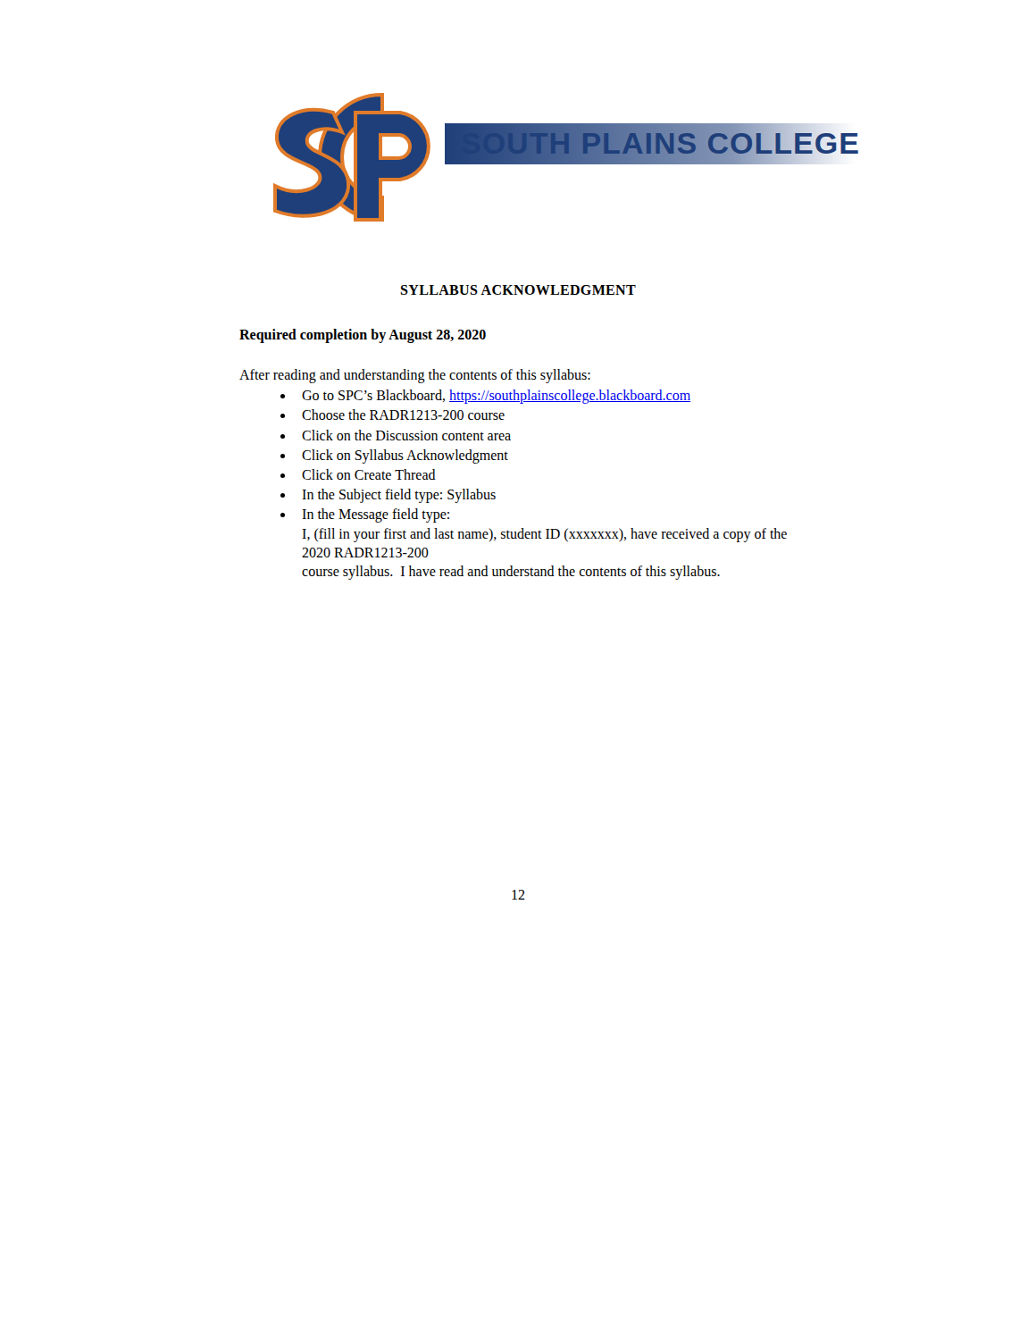SOUTH PLAINS COLLEGE
Syllabus Acknowledgment
Required completion by August 28, 2020
After reading and understanding the contents of this syllabus:
Go to SPC’s Blackboard, https://southplainscollege.blackboard.com
Choose the RADR1213-200 course
Click on the Discussion content area
Click on Syllabus Acknowledgment
Click on Create Thread
In the Subject field type: Syllabus
In the Message field type:
I, (fill in your first and last name), student ID (xxxxxxx), have received a copy of the 2020 RADR1213-200 course syllabus. I have read and understand the contents of this syllabus.
12